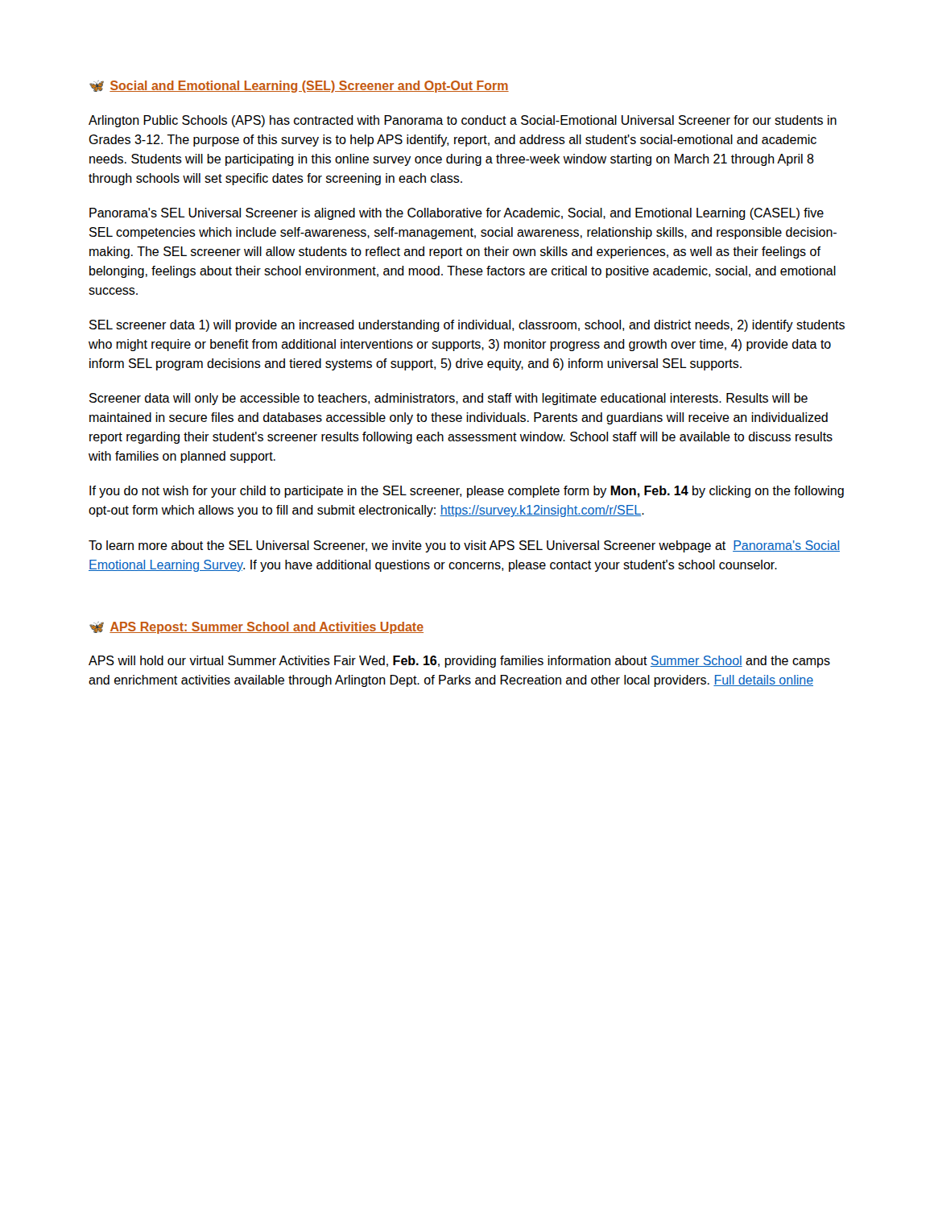🦋Social and Emotional Learning (SEL) Screener and Opt-Out Form
Arlington Public Schools (APS) has contracted with Panorama to conduct a Social-Emotional Universal Screener for our students in Grades 3-12. The purpose of this survey is to help APS identify, report, and address all student's social-emotional and academic needs. Students will be participating in this online survey once during a three-week window starting on March 21 through April 8 through schools will set specific dates for screening in each class.
Panorama's SEL Universal Screener is aligned with the Collaborative for Academic, Social, and Emotional Learning (CASEL) five SEL competencies which include self-awareness, self-management, social awareness, relationship skills, and responsible decision-making. The SEL screener will allow students to reflect and report on their own skills and experiences, as well as their feelings of belonging, feelings about their school environment, and mood. These factors are critical to positive academic, social, and emotional success.
SEL screener data 1) will provide an increased understanding of individual, classroom, school, and district needs, 2) identify students who might require or benefit from additional interventions or supports, 3) monitor progress and growth over time, 4) provide data to inform SEL program decisions and tiered systems of support, 5) drive equity, and 6) inform universal SEL supports.
Screener data will only be accessible to teachers, administrators, and staff with legitimate educational interests. Results will be maintained in secure files and databases accessible only to these individuals. Parents and guardians will receive an individualized report regarding their student's screener results following each assessment window. School staff will be available to discuss results with families on planned support.
If you do not wish for your child to participate in the SEL screener, please complete form by Mon, Feb. 14 by clicking on the following opt-out form which allows you to fill and submit electronically: https://survey.k12insight.com/r/SEL.
To learn more about the SEL Universal Screener, we invite you to visit APS SEL Universal Screener webpage at Panorama's Social Emotional Learning Survey. If you have additional questions or concerns, please contact your student's school counselor.
🦋APS Repost: Summer School and Activities Update
APS will hold our virtual Summer Activities Fair Wed, Feb. 16, providing families information about Summer School and the camps and enrichment activities available through Arlington Dept. of Parks and Recreation and other local providers. Full details online